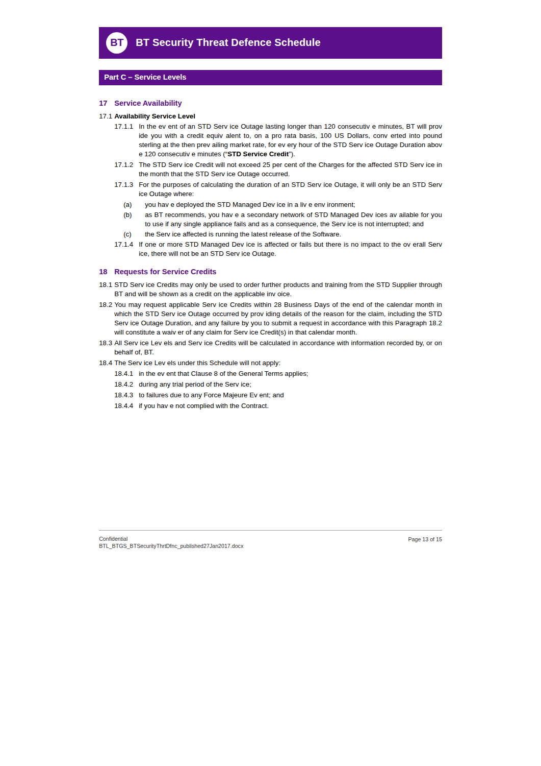BT
BT Security Threat Defence Schedule
Part C – Service Levels
17 Service Availability
17.1
Availability Service Level
17.1.1
In the ev ent of an STD Serv ice Outage lasting longer than 120 consecutiv e minutes, BT will prov ide you with a credit equiv alent to, on a pro rata basis, 100 US Dollars, conv erted into pound sterling at the then prev ailing market rate, for ev ery hour of the STD Serv ice Outage Duration abov e 120 consecutiv e minutes (“STD Service Credit”).
17.1.2
The STD Serv ice Credit will not exceed 25 per cent of the Charges for the affected STD Serv ice in the month that the STD Serv ice Outage occurred.
17.1.3
For the purposes of calculating the duration of an STD Serv ice Outage, it will only be an STD Serv ice Outage where:
(a)
you hav e deployed the STD Managed Dev ice in a liv e env ironment;
(b)
as BT recommends, you hav e a secondary network of STD Managed Dev ices av ailable for you to use if any single appliance fails and as a consequence, the Serv ice is not interrupted; and
(c)
the Serv ice affected is running the latest release of the Software.
17.1.4
If one or more STD Managed Dev ice is affected or fails but there is no impact to the ov erall Serv ice, there will not be an STD Serv ice Outage.
18 Requests for Service Credits
18.1
STD Serv ice Credits may only be used to order further products and training from the STD Supplier through BT and will be shown as a credit on the applicable inv oice.
18.2
You may request applicable Serv ice Credits within 28 Business Days of the end of the calendar month in which the STD Serv ice Outage occurred by prov iding details of the reason for the claim, including the STD Serv ice Outage Duration, and any failure by you to submit a request in accordance with this Paragraph 18.2 will constitute a waiv er of any claim for Serv ice Credit(s) in that calendar month.
18.3
All Serv ice Lev els and Serv ice Credits will be calculated in accordance with information recorded by, or on behalf of, BT.
18.4
The Serv ice Lev els under this Schedule will not apply:
18.4.1
in the ev ent that Clause 8 of the General Terms applies;
18.4.2
during any trial period of the Serv ice;
18.4.3
to failures due to any Force Majeure Ev ent; and
18.4.4
if you hav e not complied with the Contract.
Confidential
BTL_BTGS_BTSecurityThrtDfnc_published27Jan2017.docx
Page 13 of 15